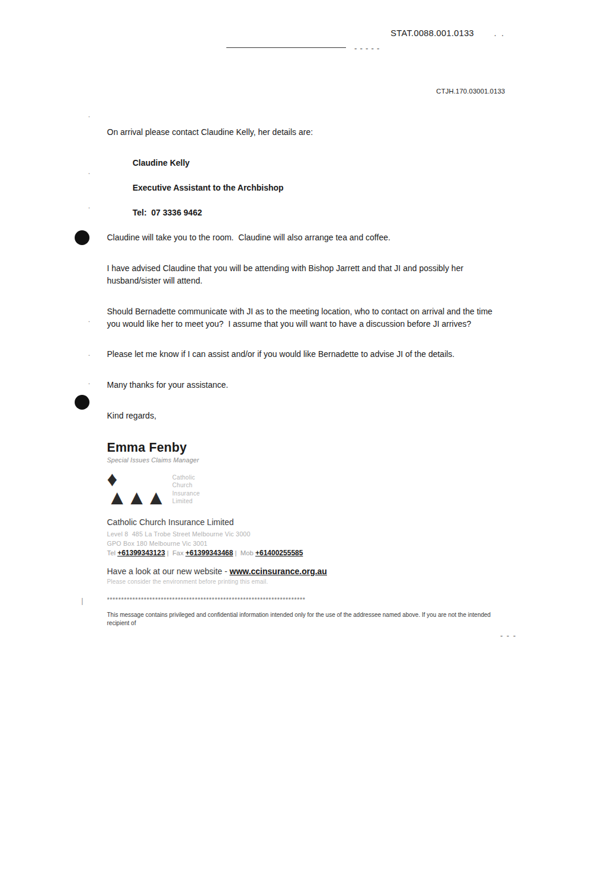STAT.0088.001.0133. .
- - - - -
CTJH.170.03001.0133
.
.
.
.
.
.
On arrival please contact Claudine Kelly, her details are:
Claudine Kelly
Executive Assistant to the Archbishop
Tel: 07 3336 9462
Claudine will take you to the room. Claudine will also arrange tea and coffee.
I have advised Claudine that you will be attending with Bishop Jarrett and that JI and possibly her husband/sister will attend.
Should Bernadette communicate with JI as to the meeting location, who to contact on arrival and the time you would like her to meet you? I assume that you will want to have a discussion before JI arrives?
Please let me know if I can assist and/or if you would like Bernadette to advise JI of the details.
Many thanks for your assistance.
Kind regards,
Emma Fenby
Special Issues Claims Manager
♦
▲▲▲
Catholic
Church
Insurance
Limited
Catholic Church Insurance Limited
Level 8 485 La Trobe Street Melbourne Vic 3000
GPO Box 180 Melbourne Vic 3001
Tel +61399343123 | Fax +61399343468 | Mob +61400255585
Have a look at our new website - www.ccinsurance.org.au
Please consider the environment before printing this email.
**********************************************************************
This message contains privileged and confidential information intended only for the use of the addressee named above. If you are not the intended recipient of
|
- - -